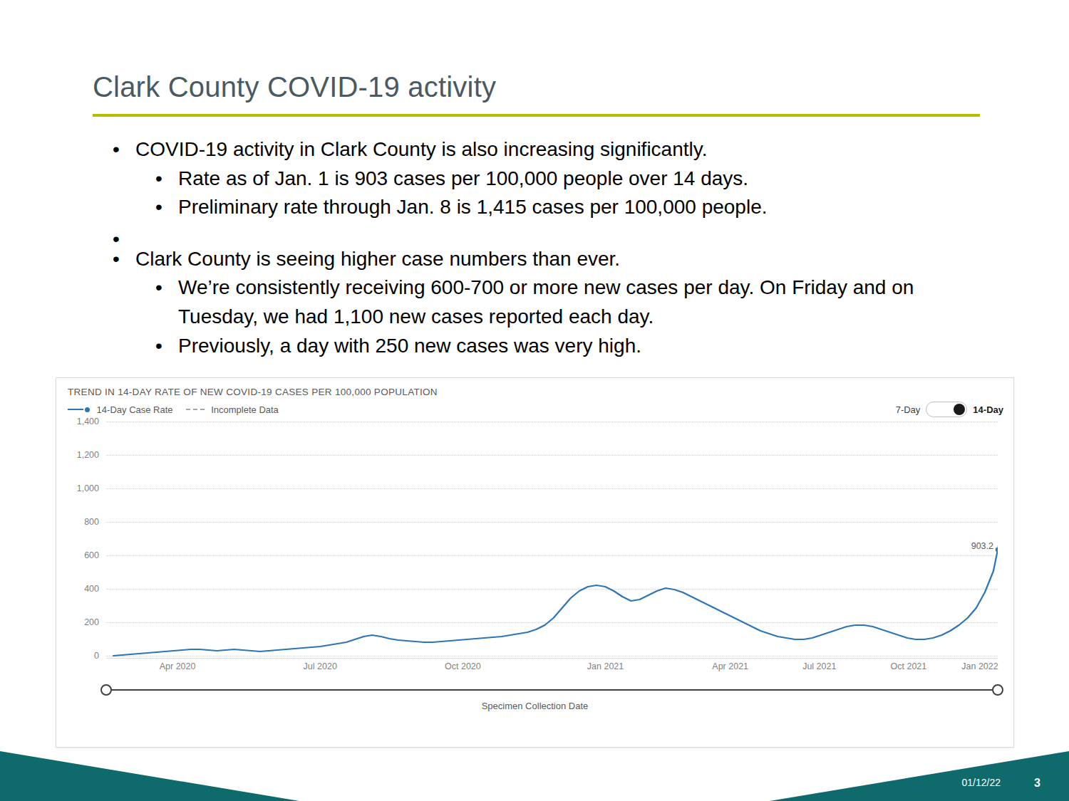Clark County COVID-19 activity
COVID-19 activity in Clark County is also increasing significantly.
Rate as of Jan. 1 is 903 cases per 100,000 people over 14 days.
Preliminary rate through Jan. 8 is 1,415 cases per 100,000 people.
Clark County is seeing higher case numbers than ever.
We’re consistently receiving 600-700 or more new cases per day. On Friday and on Tuesday, we had 1,100 new cases reported each day.
Previously, a day with 250 new cases was very high.
TREND IN 14-DAY RATE OF NEW COVID-19 CASES PER 100,000 POPULATION
14-Day Case Rate Incomplete Data 7-Day 14-Day
1,400
1,200
1,000
800
600
400
200
0
903.2
Apr 2020
Jul 2020
Oct 2020
Jan 2021
Apr 2021
Jul 2021
Oct 2021
Jan 2022
Specimen Collection Date
01/12/22
3